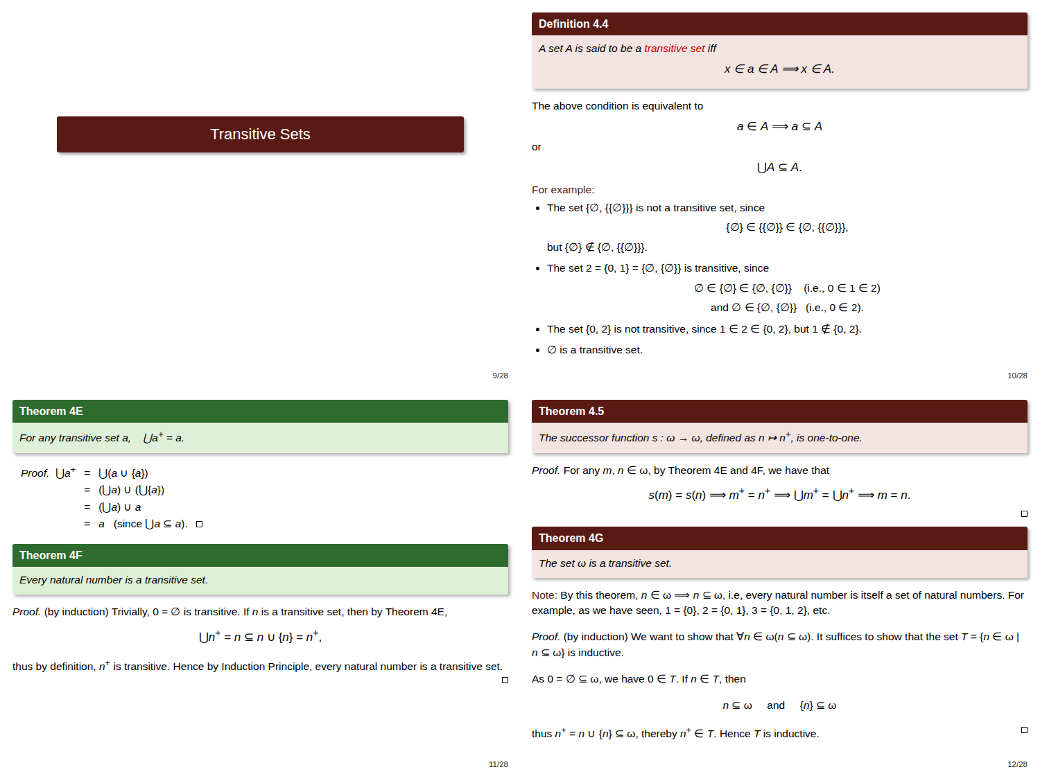Transitive Sets
9/28
Definition 4.4
A set A is said to be a transitive set iff
x ∈ a ∈ A ⟹ x ∈ A.
The above condition is equivalent to
a ∈ A ⟹ a ⊆ A
or
⋃A ⊆ A.
For example:
The set {∅, {{∅}}} is not a transitive set, since
{∅} ∈ {{∅}} ∈ {∅, {{∅}}},
but {∅} ∉ {∅, {{∅}}}.
The set 2 = {0, 1} = {∅, {∅}} is transitive, since
∅ ∈ {∅} ∈ {∅, {∅}} (i.e., 0 ∈ 1 ∈ 2)
and ∅ ∈ {∅, {∅}} (i.e., 0 ∈ 2).
The set {0, 2} is not transitive, since 1 ∈ 2 ∈ {0, 2}, but 1 ∉ {0, 2}.
∅ is a transitive set.
10/28
Theorem 4E
For any transitive set a, ⋃a+ = a.
| Proof. ⋃ a + | = | ⋃( a ∪ { a }) |
| | = | (⋃ a ) ∪ (⋃{ a }) |
| | = | (⋃ a ) ∪ a |
| | = | a (since ⋃ a ⊆ a ). | |
Theorem 4F
Every natural number is a transitive set.
Proof. (by induction) Trivially, 0 = ∅ is transitive. If n is a transitive set, then by Theorem 4E,
⋃n+ = n ⊆ n ∪ {n} = n+,
thus by definition, n+ is transitive. Hence by Induction Principle, every natural number is a transitive set.
11/28
Theorem 4.5
The successor function s : ω → ω, defined as n ↦ n+, is one-to-one.
Proof. For any m, n ∈ ω, by Theorem 4E and 4F, we have that
s(m) = s(n) ⟹ m+ = n+ ⟹ ⋃m+ = ⋃n+ ⟹ m = n.
Theorem 4G
The set ω is a transitive set.
Note: By this theorem, n ∈ ω ⟹ n ⊆ ω, i.e, every natural number is itself a set of natural numbers. For example, as we have seen, 1 = {0}, 2 = {0, 1}, 3 = {0, 1, 2}, etc.
Proof. (by induction) We want to show that ∀n ∈ ω(n ⊆ ω). It suffices to show that the set T = {n ∈ ω | n ⊆ ω} is inductive.
As 0 = ∅ ⊆ ω, we have 0 ∈ T. If n ∈ T, then
n ⊆ ω and {n} ⊆ ω
thus n+ = n ∪ {n} ⊆ ω, thereby n+ ∈ T. Hence T is inductive.
12/28